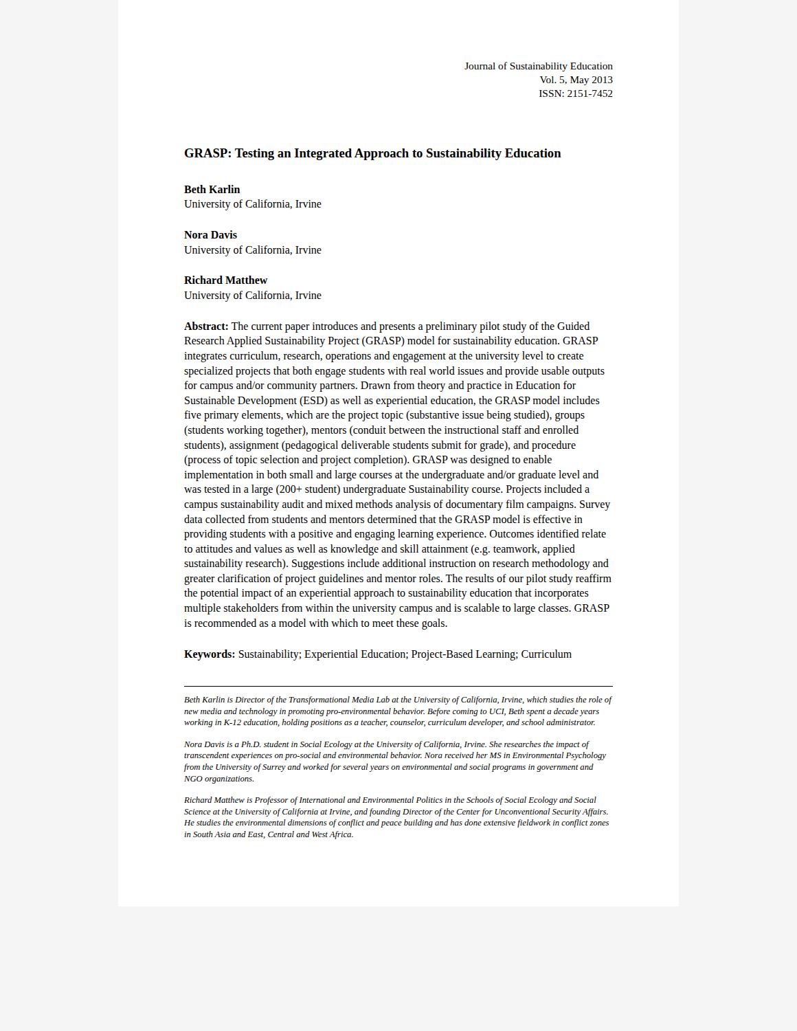Journal of Sustainability Education
Vol. 5, May 2013
ISSN: 2151-7452
GRASP: Testing an Integrated Approach to Sustainability Education
Beth Karlin
University of California, Irvine
Nora Davis
University of California, Irvine
Richard Matthew
University of California, Irvine
Abstract: The current paper introduces and presents a preliminary pilot study of the Guided Research Applied Sustainability Project (GRASP) model for sustainability education. GRASP integrates curriculum, research, operations and engagement at the university level to create specialized projects that both engage students with real world issues and provide usable outputs for campus and/or community partners. Drawn from theory and practice in Education for Sustainable Development (ESD) as well as experiential education, the GRASP model includes five primary elements, which are the project topic (substantive issue being studied), groups (students working together), mentors (conduit between the instructional staff and enrolled students), assignment (pedagogical deliverable students submit for grade), and procedure (process of topic selection and project completion). GRASP was designed to enable implementation in both small and large courses at the undergraduate and/or graduate level and was tested in a large (200+ student) undergraduate Sustainability course. Projects included a campus sustainability audit and mixed methods analysis of documentary film campaigns. Survey data collected from students and mentors determined that the GRASP model is effective in providing students with a positive and engaging learning experience. Outcomes identified relate to attitudes and values as well as knowledge and skill attainment (e.g. teamwork, applied sustainability research). Suggestions include additional instruction on research methodology and greater clarification of project guidelines and mentor roles. The results of our pilot study reaffirm the potential impact of an experiential approach to sustainability education that incorporates multiple stakeholders from within the university campus and is scalable to large classes. GRASP is recommended as a model with which to meet these goals.
Keywords: Sustainability; Experiential Education; Project-Based Learning; Curriculum
Beth Karlin is Director of the Transformational Media Lab at the University of California, Irvine, which studies the role of new media and technology in promoting pro-environmental behavior. Before coming to UCI, Beth spent a decade years working in K-12 education, holding positions as a teacher, counselor, curriculum developer, and school administrator.
Nora Davis is a Ph.D. student in Social Ecology at the University of California, Irvine. She researches the impact of transcendent experiences on pro-social and environmental behavior. Nora received her MS in Environmental Psychology from the University of Surrey and worked for several years on environmental and social programs in government and NGO organizations.
Richard Matthew is Professor of International and Environmental Politics in the Schools of Social Ecology and Social Science at the University of California at Irvine, and founding Director of the Center for Unconventional Security Affairs. He studies the environmental dimensions of conflict and peace building and has done extensive fieldwork in conflict zones in South Asia and East, Central and West Africa.